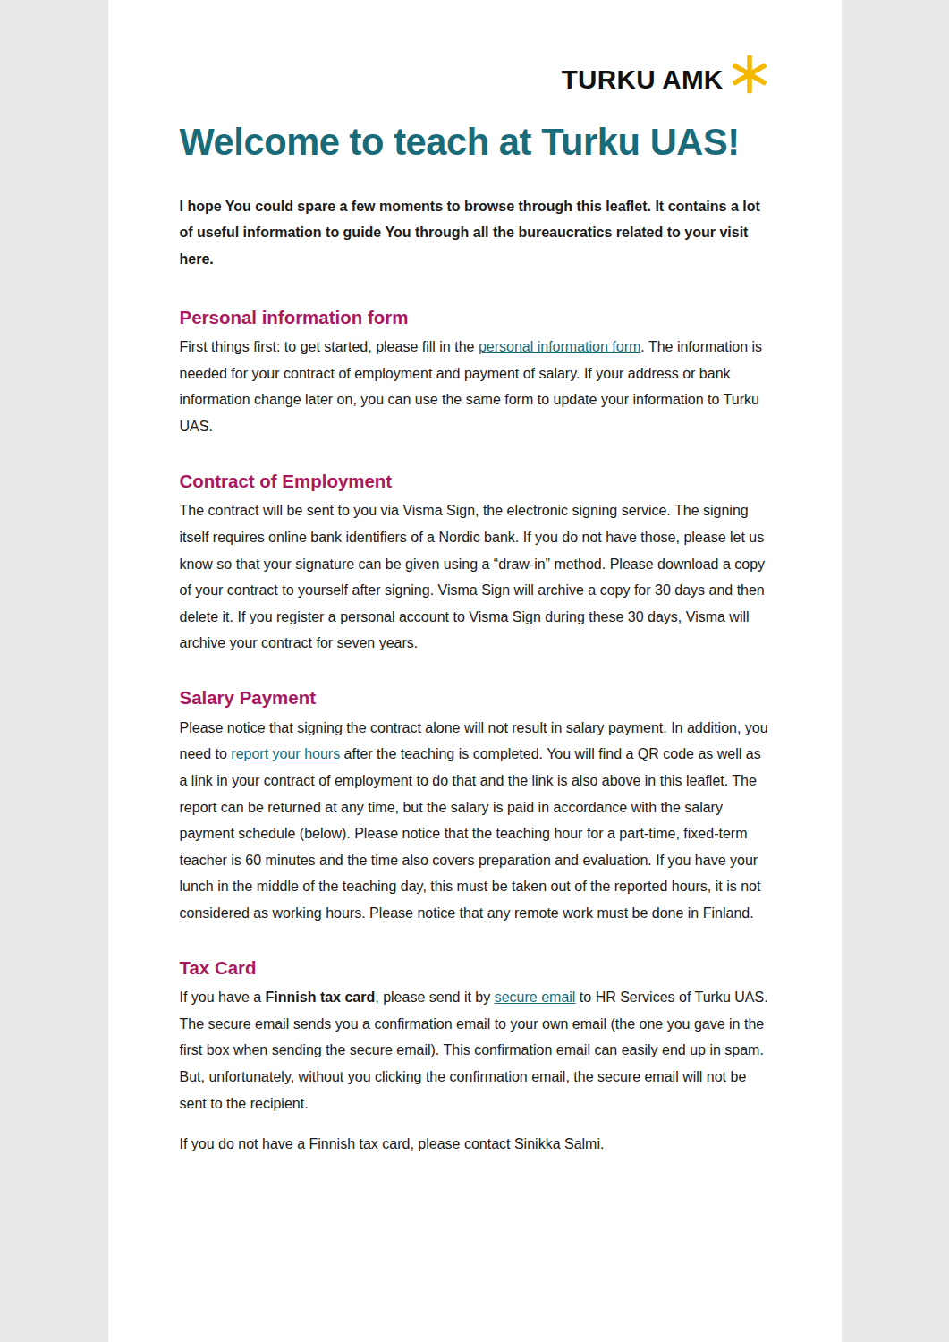TURKU AMK
Welcome to teach at Turku UAS!
I hope You could spare a few moments to browse through this leaflet. It contains a lot of useful information to guide You through all the bureaucratics related to your visit here.
Personal information form
First things first: to get started, please fill in the personal information form. The information is needed for your contract of employment and payment of salary. If your address or bank information change later on, you can use the same form to update your information to Turku UAS.
Contract of Employment
The contract will be sent to you via Visma Sign, the electronic signing service. The signing itself requires online bank identifiers of a Nordic bank. If you do not have those, please let us know so that your signature can be given using a “draw-in” method. Please download a copy of your contract to yourself after signing. Visma Sign will archive a copy for 30 days and then delete it. If you register a personal account to Visma Sign during these 30 days, Visma will archive your contract for seven years.
Salary Payment
Please notice that signing the contract alone will not result in salary payment. In addition, you need to report your hours after the teaching is completed. You will find a QR code as well as a link in your contract of employment to do that and the link is also above in this leaflet. The report can be returned at any time, but the salary is paid in accordance with the salary payment schedule (below). Please notice that the teaching hour for a part-time, fixed-term teacher is 60 minutes and the time also covers preparation and evaluation. If you have your lunch in the middle of the teaching day, this must be taken out of the reported hours, it is not considered as working hours. Please notice that any remote work must be done in Finland.
Tax Card
If you have a Finnish tax card, please send it by secure email to HR Services of Turku UAS. The secure email sends you a confirmation email to your own email (the one you gave in the first box when sending the secure email). This confirmation email can easily end up in spam. But, unfortunately, without you clicking the confirmation email, the secure email will not be sent to the recipient.
If you do not have a Finnish tax card, please contact Sinikka Salmi.